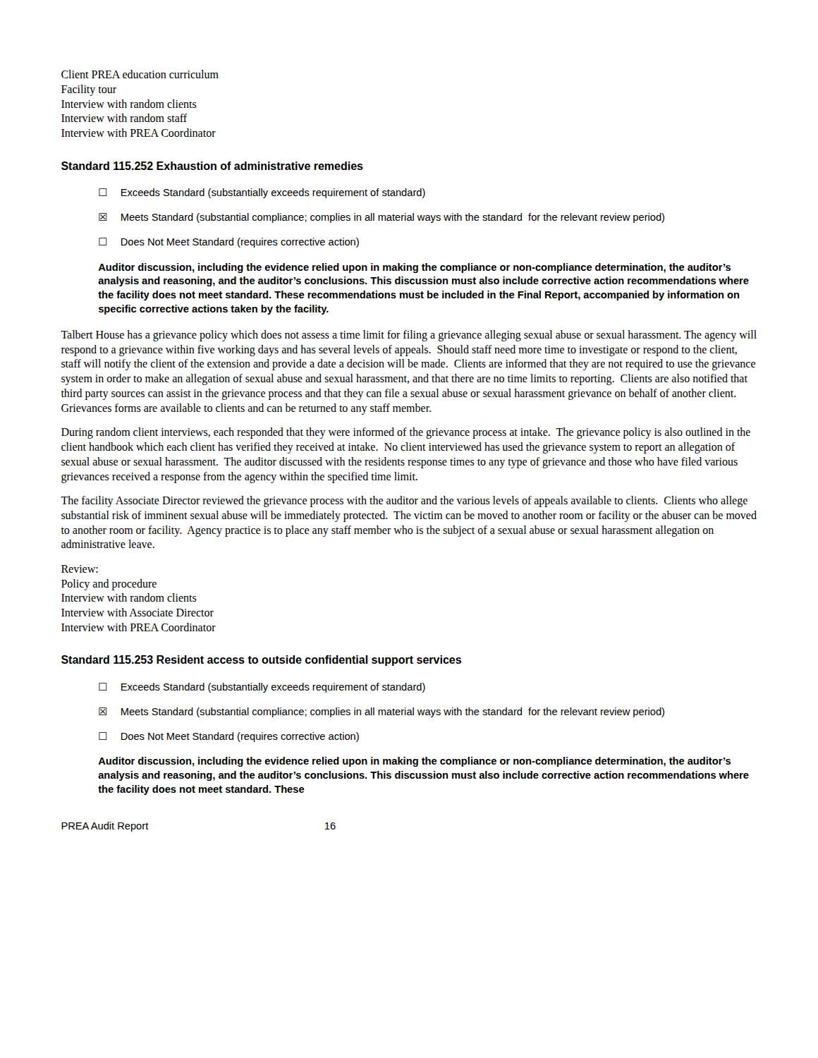Client PREA education curriculum
Facility tour
Interview with random clients
Interview with random staff
Interview with PREA Coordinator
Standard 115.252 Exhaustion of administrative remedies
☐
Exceeds Standard (substantially exceeds requirement of standard)
☒
Meets Standard (substantial compliance; complies in all material ways with the standard for the relevant review period)
☐
Does Not Meet Standard (requires corrective action)
Auditor discussion, including the evidence relied upon in making the compliance or non-compliance determination, the auditor’s analysis and reasoning, and the auditor’s conclusions. This discussion must also include corrective action recommendations where the facility does not meet standard. These recommendations must be included in the Final Report, accompanied by information on specific corrective actions taken by the facility.
Talbert House has a grievance policy which does not assess a time limit for filing a grievance alleging sexual abuse or sexual harassment. The agency will respond to a grievance within five working days and has several levels of appeals. Should staff need more time to investigate or respond to the client, staff will notify the client of the extension and provide a date a decision will be made. Clients are informed that they are not required to use the grievance system in order to make an allegation of sexual abuse and sexual harassment, and that there are no time limits to reporting. Clients are also notified that third party sources can assist in the grievance process and that they can file a sexual abuse or sexual harassment grievance on behalf of another client. Grievances forms are available to clients and can be returned to any staff member.
During random client interviews, each responded that they were informed of the grievance process at intake. The grievance policy is also outlined in the client handbook which each client has verified they received at intake. No client interviewed has used the grievance system to report an allegation of sexual abuse or sexual harassment. The auditor discussed with the residents response times to any type of grievance and those who have filed various grievances received a response from the agency within the specified time limit.
The facility Associate Director reviewed the grievance process with the auditor and the various levels of appeals available to clients. Clients who allege substantial risk of imminent sexual abuse will be immediately protected. The victim can be moved to another room or facility or the abuser can be moved to another room or facility. Agency practice is to place any staff member who is the subject of a sexual abuse or sexual harassment allegation on administrative leave.
Review:
Policy and procedure
Interview with random clients
Interview with Associate Director
Interview with PREA Coordinator
Standard 115.253 Resident access to outside confidential support services
☐
Exceeds Standard (substantially exceeds requirement of standard)
☒
Meets Standard (substantial compliance; complies in all material ways with the standard for the relevant review period)
☐
Does Not Meet Standard (requires corrective action)
Auditor discussion, including the evidence relied upon in making the compliance or non-compliance determination, the auditor’s analysis and reasoning, and the auditor’s conclusions. This discussion must also include corrective action recommendations where the facility does not meet standard. These
PREA Audit Report 16